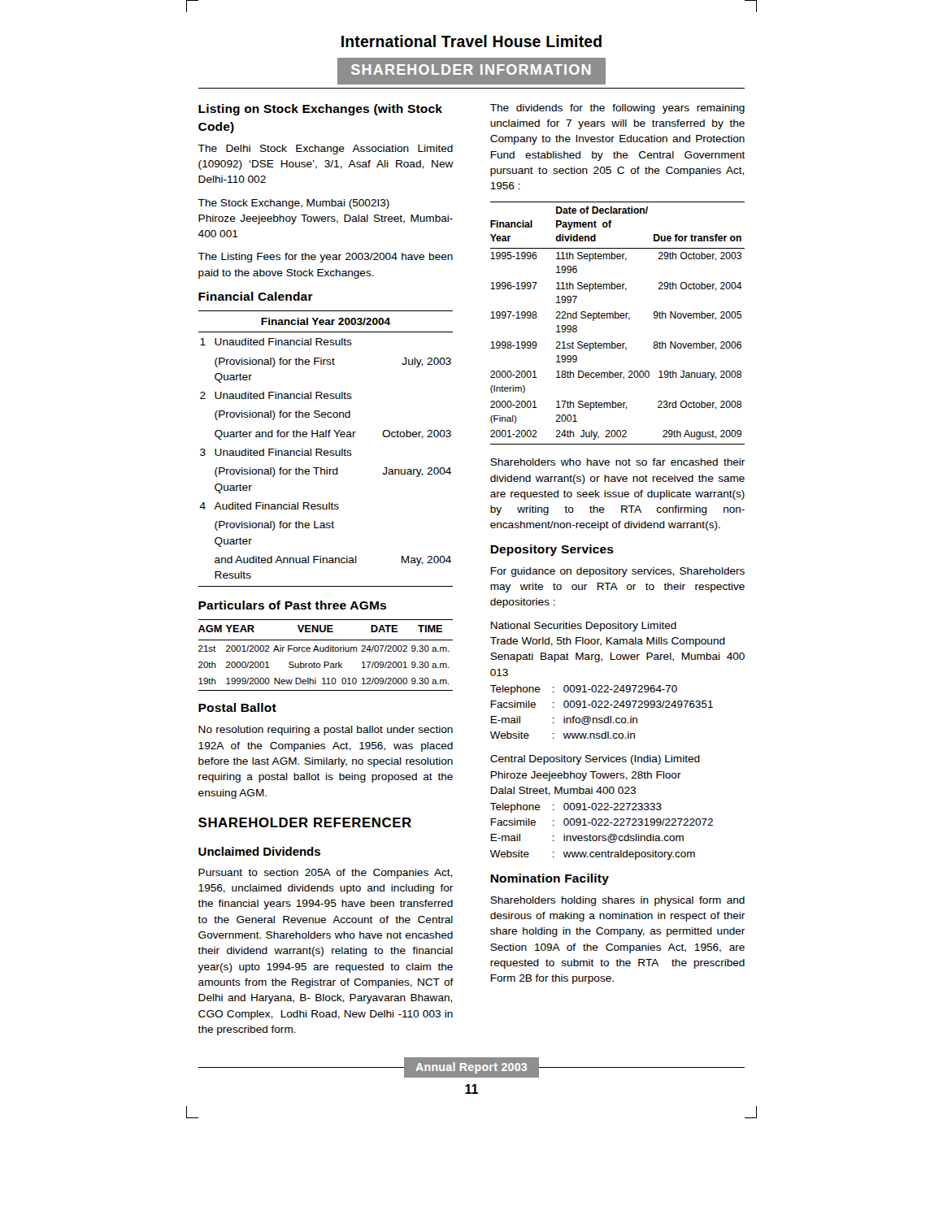International Travel House Limited
SHAREHOLDER INFORMATION
Listing on Stock Exchanges (with Stock Code)
The Delhi Stock Exchange Association Limited (109092) ‘DSE House’, 3/1, Asaf Ali Road, New Delhi-110 002
The Stock Exchange, Mumbai (5002I3)
Phiroze Jeejeebhoy Towers, Dalal Street, Mumbai- 400 001
The Listing Fees for the year 2003/2004 have been paid to the above Stock Exchanges.
Financial Calendar
Financial Year 2003/2004
| 1 | Unaudited Financial Results | |
| | (Provisional) for the First Quarter | July, 2003 |
| 2 | Unaudited Financial Results | |
| | (Provisional) for the Second | |
| | Quarter and for the Half Year | October, 2003 |
| 3 | Unaudited Financial Results | |
| | (Provisional) for the Third Quarter | January, 2004 |
| 4 | Audited Financial Results | |
| | (Provisional) for the Last Quarter | |
| | and Audited Annual Financial Results | May, 2004 |
Particulars of Past three AGMs
| AGM | YEAR | VENUE | DATE | TIME |
| --- | --- | --- | --- | --- |
| 21st | 2001/2002 | Air Force Auditorium | 24/07/2002 | 9.30 a.m. |
| 20th | 2000/2001 | Subroto Park | 17/09/2001 | 9.30 a.m. |
| 19th | 1999/2000 | New Delhi 110 010 | 12/09/2000 | 9.30 a.m. |
Postal Ballot
No resolution requiring a postal ballot under section 192A of the Companies Act, 1956, was placed before the last AGM. Similarly, no special resolution requiring a postal ballot is being proposed at the ensuing AGM.
SHAREHOLDER REFERENCER
Unclaimed Dividends
Pursuant to section 205A of the Companies Act, 1956, unclaimed dividends upto and including for the financial years 1994-95 have been transferred to the General Revenue Account of the Central Government. Shareholders who have not encashed their dividend warrant(s) relating to the financial year(s) upto 1994-95 are requested to claim the amounts from the Registrar of Companies, NCT of Delhi and Haryana, B- Block, Paryavaran Bhawan, CGO Complex, Lodhi Road, New Delhi -110 003 in the prescribed form.
The dividends for the following years remaining unclaimed for 7 years will be transferred by the Company to the Investor Education and Protection Fund established by the Central Government pursuant to section 205 C of the Companies Act, 1956 :
| Financial Year | Date of Declaration/ Payment of dividend | Due for transfer on |
| --- | --- | --- |
| 1995-1996 | 11th September, 1996 | 29th October, 2003 |
| 1996-1997 | 11th September, 1997 | 29th October, 2004 |
| 1997-1998 | 22nd September, 1998 | 9th November, 2005 |
| 1998-1999 | 21st September, 1999 | 8th November, 2006 |
| 2000-2001 (Interim) | 18th December, 2000 | 19th January, 2008 |
| 2000-2001 (Final) | 17th September, 2001 | 23rd October, 2008 |
| 2001-2002 | 24th July, 2002 | 29th August, 2009 |
Shareholders who have not so far encashed their dividend warrant(s) or have not received the same are requested to seek issue of duplicate warrant(s) by writing to the RTA confirming non-encashment/non-receipt of dividend warrant(s).
Depository Services
For guidance on depository services, Shareholders may write to our RTA or to their respective depositories :
National Securities Depository Limited
Trade World, 5th Floor, Kamala Mills Compound
Senapati Bapat Marg, Lower Parel, Mumbai 400 013
| Telephone | : | 0091-022-24972964-70 |
| Facsimile | : | 0091-022-24972993/24976351 |
| E-mail | : | info@nsdl.co.in |
| Website | : | www.nsdl.co.in |
Central Depository Services (India) Limited
Phiroze Jeejeebhoy Towers, 28th Floor
Dalal Street, Mumbai 400 023
| Telephone | : | 0091-022-22723333 |
| Facsimile | : | 0091-022-22723199/22722072 |
| E-mail | : | investors@cdslindia.com |
| Website | : | www.centraldepository.com |
Nomination Facility
Shareholders holding shares in physical form and desirous of making a nomination in respect of their share holding in the Company, as permitted under Section 109A of the Companies Act, 1956, are requested to submit to the RTA the prescribed Form 2B for this purpose.
Annual Report 2003
11